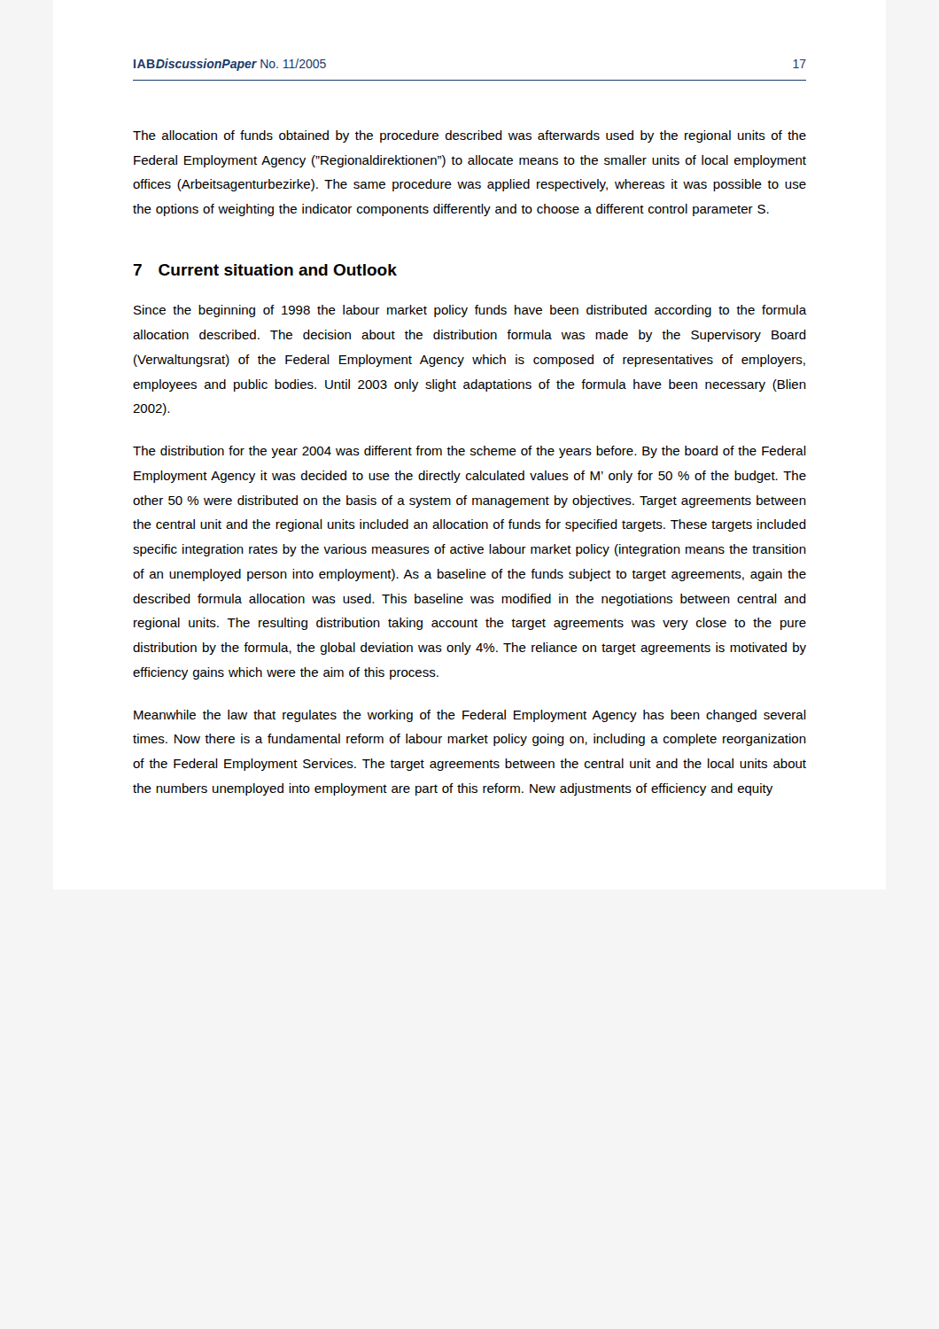IAB DiscussionPaper No. 11/2005
17
The allocation of funds obtained by the procedure described was afterwards used by the regional units of the Federal Employment Agency (”Regionaldirektionen”) to allocate means to the smaller units of local employment offices (Arbeitsagenturbezirke). The same procedure was applied respectively, whereas it was possible to use the options of weighting the indicator components differently and to choose a different control parameter S.
7 Current situation and Outlook
Since the beginning of 1998 the labour market policy funds have been distributed according to the formula allocation described. The decision about the distribution formula was made by the Supervisory Board (Verwaltungsrat) of the Federal Employment Agency which is composed of representatives of employers, employees and public bodies. Until 2003 only slight adaptations of the formula have been necessary (Blien 2002).
The distribution for the year 2004 was different from the scheme of the years before. By the board of the Federal Employment Agency it was decided to use the directly calculated values of M’ only for 50 % of the budget. The other 50 % were distributed on the basis of a system of management by objectives. Target agreements between the central unit and the regional units included an allocation of funds for specified targets. These targets included specific integration rates by the various measures of active labour market policy (integration means the transition of an unemployed person into employment). As a baseline of the funds subject to target agreements, again the described formula allocation was used. This baseline was modified in the negotiations between central and regional units. The resulting distribution taking account the target agreements was very close to the pure distribution by the formula, the global deviation was only 4%. The reliance on target agreements is motivated by efficiency gains which were the aim of this process.
Meanwhile the law that regulates the working of the Federal Employment Agency has been changed several times. Now there is a fundamental reform of labour market policy going on, including a complete reorganization of the Federal Employment Services. The target agreements between the central unit and the local units about the numbers unemployed into employment are part of this reform. New adjustments of efficiency and equity